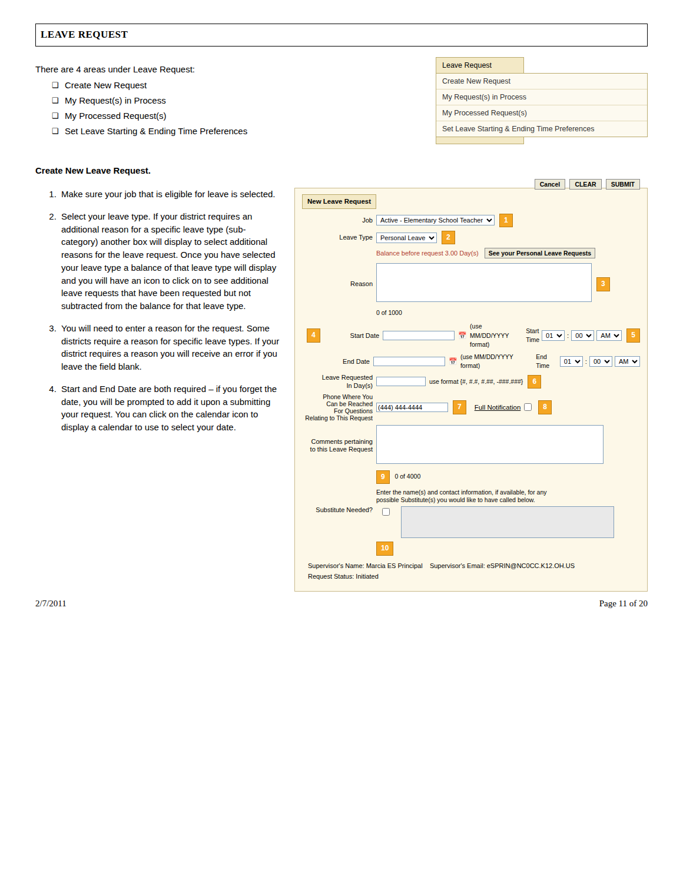LEAVE REQUEST
Leave Request
Create New Request
My Request(s) in Process
My Processed Request(s)
Set Leave Starting & Ending Time Preferences
There are 4 areas under Leave Request:
Create New Request
My Request(s) in Process
My Processed Request(s)
Set Leave Starting & Ending Time Preferences
Create New Leave Request.
New Leave Request Cancel CLEAR SUBMIT
Job
Active - Elementary School Teacher
1
Leave Type
Personal Leave
2
Balance before request 3.00 Day(s) See your Personal Leave Requests
Reason
3
0 of 1000
4
Start Date
📅 (use MM/DD/YYYY format)
Start Time 01 : 00 AM
5
End Date
📅 (use MM/DD/YYYY format)
End Time 01 : 00 AM
Leave Requested
In Day(s)
use format {#, #.#, #.##, -###.###} 6
Phone Where You
Can be Reached
For Questions
Relating to This Request
7 Full Notification 8
Comments pertaining
to this Leave Request
9 0 of 4000
Enter the name(s) and contact information, if available, for any
possible Substitute(s) you would like to have called below.
Substitute Needed?
10
Supervisor's Name: Marcia ES Principal Supervisor's Email: eSPRIN@NC0CC.K12.OH.US
Request Status: Initiated
Make sure your job that is eligible for leave is selected.
Select your leave type. If your district requires an additional reason for a specific leave type (sub-category) another box will display to select additional reasons for the leave request. Once you have selected your leave type a balance of that leave type will display and you will have an icon to click on to see additional leave requests that have been requested but not subtracted from the balance for that leave type.
You will need to enter a reason for the request. Some districts require a reason for specific leave types. If your district requires a reason you will receive an error if you leave the field blank.
Start and End Date are both required – if you forget the date, you will be prompted to add it upon a submitting your request. You can click on the calendar icon to display a calendar to use to select your date.
2/7/2011 Page 11 of 20